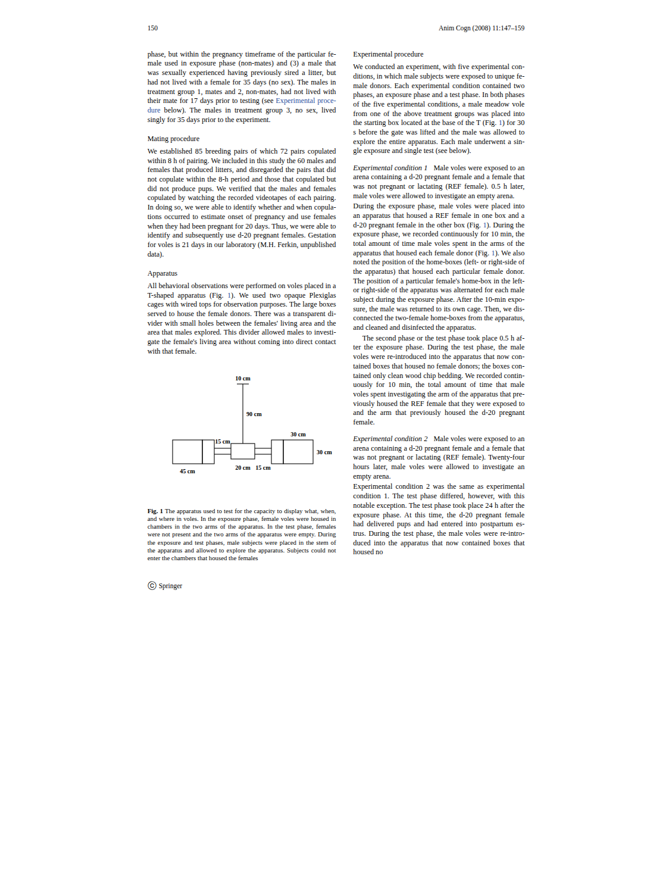150
Anim Cogn (2008) 11:147–159
phase, but within the pregnancy timeframe of the particular female used in exposure phase (non-mates) and (3) a male that was sexually experienced having previously sired a litter, but had not lived with a female for 35 days (no sex). The males in treatment group 1, mates and 2, non-mates, had not lived with their mate for 17 days prior to testing (see Experimental procedure below). The males in treatment group 3, no sex, lived singly for 35 days prior to the experiment.
Mating procedure
We established 85 breeding pairs of which 72 pairs copulated within 8 h of pairing. We included in this study the 60 males and females that produced litters, and disregarded the pairs that did not copulate within the 8-h period and those that copulated but did not produce pups. We verified that the males and females copulated by watching the recorded videotapes of each pairing. In doing so, we were able to identify whether and when copulations occurred to estimate onset of pregnancy and use females when they had been pregnant for 20 days. Thus, we were able to identify and subsequently use d-20 pregnant females. Gestation for voles is 21 days in our laboratory (M.H. Ferkin, unpublished data).
Apparatus
All behavioral observations were performed on voles placed in a T-shaped apparatus (Fig. 1). We used two opaque Plexiglas cages with wired tops for observation purposes. The large boxes served to house the female donors. There was a transparent divider with small holes between the females' living area and the area that males explored. This divider allowed males to investigate the female's living area without coming into direct contact with that female.
10 cm 90 cm 20 cm 15 cm 45 cm 15 cm 30 cm 30 cm
Fig. 1 The apparatus used to test for the capacity to display what, when, and where in voles. In the exposure phase, female voles were housed in chambers in the two arms of the apparatus. In the test phase, females were not present and the two arms of the apparatus were empty. During the exposure and test phases, male subjects were placed in the stem of the apparatus and allowed to explore the apparatus. Subjects could not enter the chambers that housed the females
ⓒ Springer
Experimental procedure
We conducted an experiment, with five experimental conditions, in which male subjects were exposed to unique female donors. Each experimental condition contained two phases, an exposure phase and a test phase. In both phases of the five experimental conditions, a male meadow vole from one of the above treatment groups was placed into the starting box located at the base of the T (Fig. 1) for 30 s before the gate was lifted and the male was allowed to explore the entire apparatus. Each male underwent a single exposure and single test (see below).
Experimental condition 1 Male voles were exposed to an arena containing a d-20 pregnant female and a female that was not pregnant or lactating (REF female). 0.5 h later, male voles were allowed to investigate an empty arena.
During the exposure phase, male voles were placed into an apparatus that housed a REF female in one box and a d-20 pregnant female in the other box (Fig. 1). During the exposure phase, we recorded continuously for 10 min, the total amount of time male voles spent in the arms of the apparatus that housed each female donor (Fig. 1). We also noted the position of the home-boxes (left- or right-side of the apparatus) that housed each particular female donor. The position of a particular female's home-box in the left- or right-side of the apparatus was alternated for each male subject during the exposure phase. After the 10-min exposure, the male was returned to its own cage. Then, we disconnected the two-female home-boxes from the apparatus, and cleaned and disinfected the apparatus.
The second phase or the test phase took place 0.5 h after the exposure phase. During the test phase, the male voles were re-introduced into the apparatus that now contained boxes that housed no female donors; the boxes contained only clean wood chip bedding. We recorded continuously for 10 min, the total amount of time that male voles spent investigating the arm of the apparatus that previously housed the REF female that they were exposed to and the arm that previously housed the d-20 pregnant female.
Experimental condition 2 Male voles were exposed to an arena containing a d-20 pregnant female and a female that was not pregnant or lactating (REF female). Twenty-four hours later, male voles were allowed to investigate an empty arena.
Experimental condition 2 was the same as experimental condition 1. The test phase differed, however, with this notable exception. The test phase took place 24 h after the exposure phase. At this time, the d-20 pregnant female had delivered pups and had entered into postpartum estrus. During the test phase, the male voles were re-introduced into the apparatus that now contained boxes that housed no